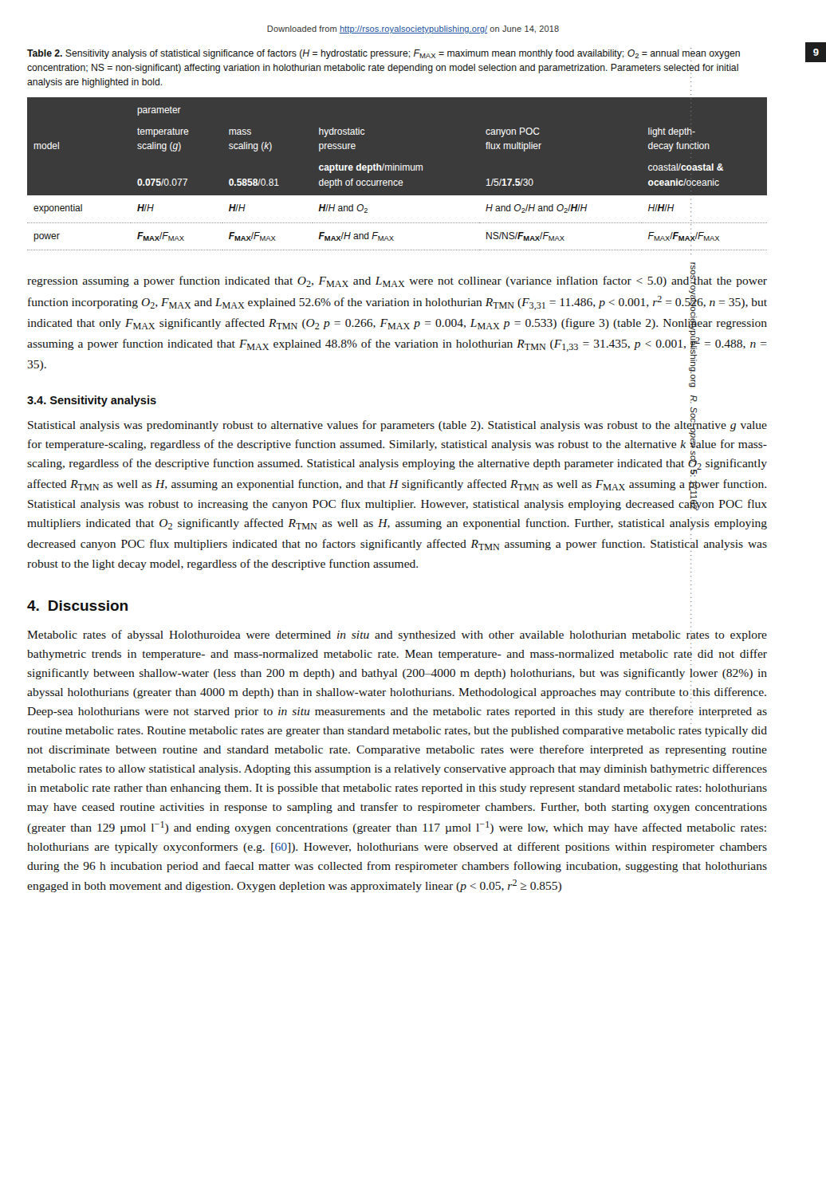Downloaded from http://rsos.royalsocietypublishing.org/ on June 14, 2018
9
.................................................. rsos.royalsocietypublishing.org R. Soc. open sci. 5: 171162 ..................................................
Table 2. Sensitivity analysis of statistical significance of factors (H = hydrostatic pressure; FMAX = maximum mean monthly food availability; O 2 = annual mean oxygen concentration; NS = non-significant) affecting variation in holothurian metabolic rate depending on model selection and parametrization. Parameters selected for initial analysis are highlighted in bold.
| | parameter |
| --- | --- |
| model | temperature scaling ( g ) | mass scaling ( k ) | hydrostatic pressure | canyon POC flux multiplier | light depth- decay function |
| | 0.075 /0.077 | 0.5858 /0.81 | capture depth /minimum depth of occurrence | 1/5/ 17.5 /30 | coastal/ coastal & oceanic /oceanic |
| exponential | H / H | H / H | H / H and O 2 | H and O 2 / H and O 2 / H / H | H / H / H |
| power | F MAX / F MAX | F MAX / F MAX | F MAX / H and F MAX | NS/NS/ F MAX / F MAX | F MAX / F MAX / F MAX |
regression assuming a power function indicated that O 2, FMAX and LMAX were not collinear (variance inflation factor < 5.0) and that the power function incorporating O 2, FMAX and LMAX explained 52.6% of the variation in holothurian RTMN (F 3,31 = 11.486, p < 0.001, r 2 = 0.526, n = 35), but indicated that only FMAX significantly affected RTMN (O 2 p = 0.266, FMAX p = 0.004, LMAX p = 0.533) (figure 3) (table 2). Nonlinear regression assuming a power function indicated that FMAX explained 48.8% of the variation in holothurian RTMN (F 1,33 = 31.435, p < 0.001, r 2 = 0.488, n = 35).
3.4. Sensitivity analysis
Statistical analysis was predominantly robust to alternative values for parameters (table 2). Statistical analysis was robust to the alternative g value for temperature-scaling, regardless of the descriptive function assumed. Similarly, statistical analysis was robust to the alternative k value for mass-scaling, regardless of the descriptive function assumed. Statistical analysis employing the alternative depth parameter indicated that O 2 significantly affected RTMN as well as H, assuming an exponential function, and that H significantly affected RTMN as well as FMAX assuming a power function. Statistical analysis was robust to increasing the canyon POC flux multiplier. However, statistical analysis employing decreased canyon POC flux multipliers indicated that O 2 significantly affected RTMN as well as H, assuming an exponential function. Further, statistical analysis employing decreased canyon POC flux multipliers indicated that no factors significantly affected RTMN assuming a power function. Statistical analysis was robust to the light decay model, regardless of the descriptive function assumed.
4. Discussion
Metabolic rates of abyssal Holothuroidea were determined in situ and synthesized with other available holothurian metabolic rates to explore bathymetric trends in temperature- and mass-normalized metabolic rate. Mean temperature- and mass-normalized metabolic rate did not differ significantly between shallow-water (less than 200 m depth) and bathyal (200–4000 m depth) holothurians, but was significantly lower (82%) in abyssal holothurians (greater than 4000 m depth) than in shallow-water holothurians. Methodological approaches may contribute to this difference. Deep-sea holothurians were not starved prior to in situ measurements and the metabolic rates reported in this study are therefore interpreted as routine metabolic rates. Routine metabolic rates are greater than standard metabolic rates, but the published comparative metabolic rates typically did not discriminate between routine and standard metabolic rate. Comparative metabolic rates were therefore interpreted as representing routine metabolic rates to allow statistical analysis. Adopting this assumption is a relatively conservative approach that may diminish bathymetric differences in metabolic rate rather than enhancing them. It is possible that metabolic rates reported in this study represent standard metabolic rates: holothurians may have ceased routine activities in response to sampling and transfer to respirometer chambers. Further, both starting oxygen concentrations (greater than 129 µmol l−1) and ending oxygen concentrations (greater than 117 µmol l−1) were low, which may have affected metabolic rates: holothurians are typically oxyconformers (e.g. [60]). However, holothurians were observed at different positions within respirometer chambers during the 96 h incubation period and faecal matter was collected from respirometer chambers following incubation, suggesting that holothurians engaged in both movement and digestion. Oxygen depletion was approximately linear (p < 0.05, r 2 ≥ 0.855)